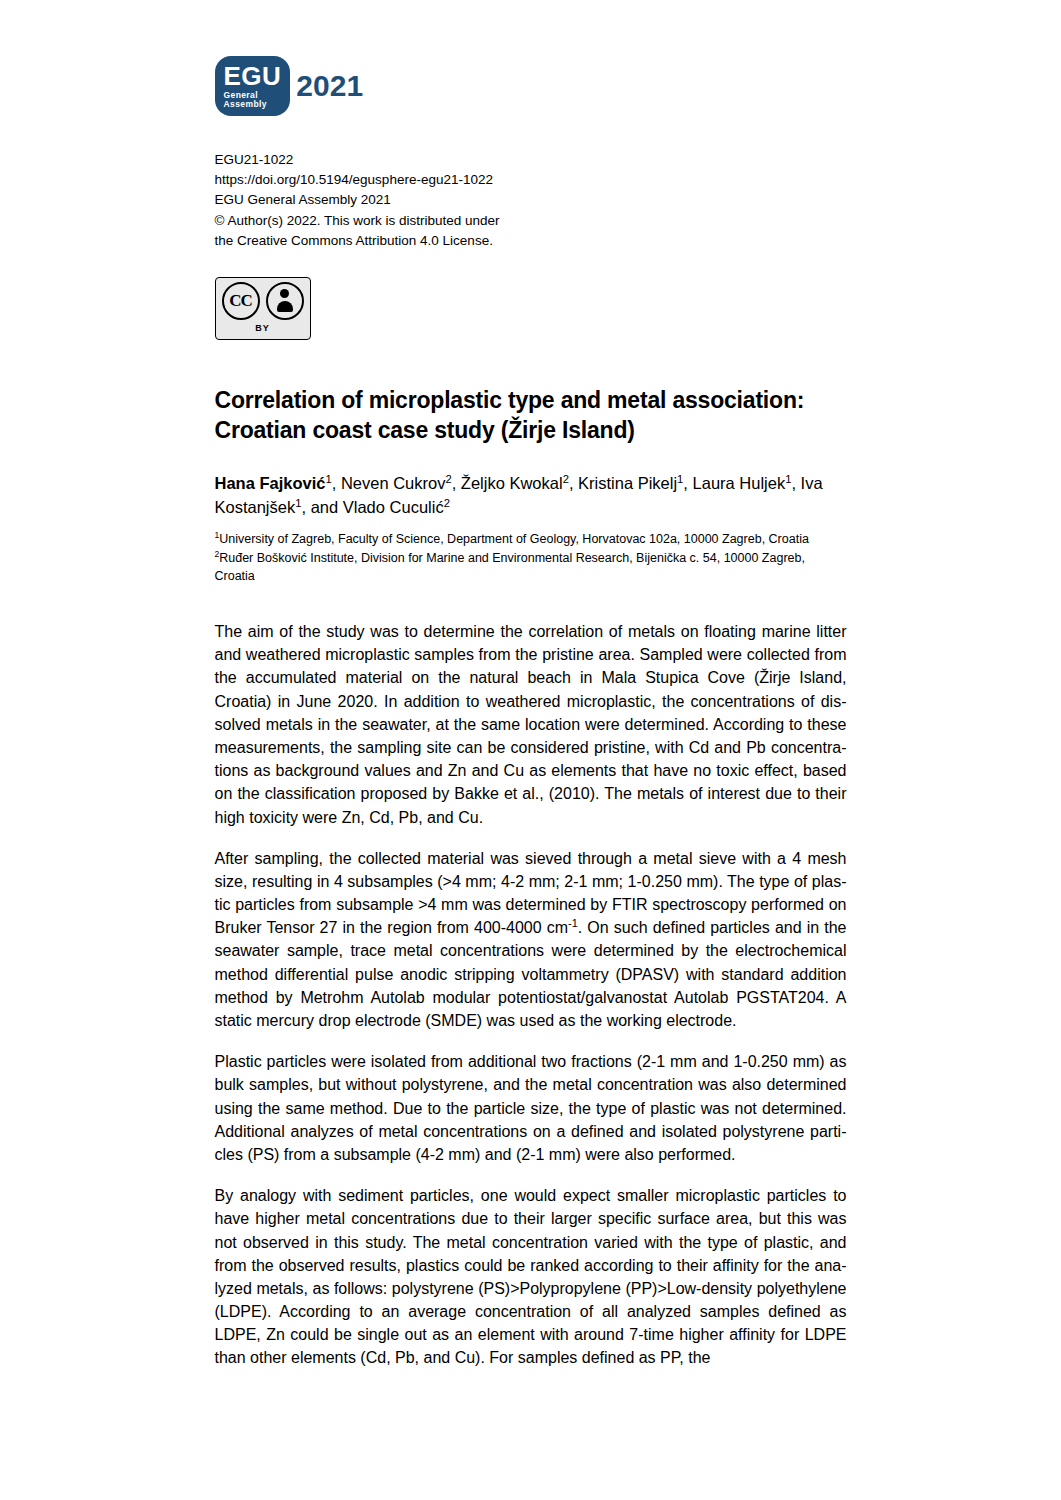EGUGeneral
Assembly 2021
EGU21-1022
https://doi.org/10.5194/egusphere-egu21-1022
EGU General Assembly 2021
© Author(s) 2022. This work is distributed under
the Creative Commons Attribution 4.0 License.
CC
BY
Correlation of microplastic type and metal association: Croatian coast case study (Žirje Island)
Hana Fajković1, Neven Cukrov2, Željko Kwokal2, Kristina Pikelj1, Laura Huljek1, Iva Kostanjšek1, and Vlado Cuculić2
1University of Zagreb, Faculty of Science, Department of Geology, Horvatovac 102a, 10000 Zagreb, Croatia
2Ruđer Bošković Institute, Division for Marine and Environmental Research, Bijenička c. 54, 10000 Zagreb, Croatia
The aim of the study was to determine the correlation of metals on floating marine litter and weathered microplastic samples from the pristine area. Sampled were collected from the accumulated material on the natural beach in Mala Stupica Cove (Žirje Island, Croatia) in June 2020. In addition to weathered microplastic, the concentrations of dissolved metals in the seawater, at the same location were determined. According to these measurements, the sampling site can be considered pristine, with Cd and Pb concentrations as background values and Zn and Cu as elements that have no toxic effect, based on the classification proposed by Bakke et al., (2010). The metals of interest due to their high toxicity were Zn, Cd, Pb, and Cu.
After sampling, the collected material was sieved through a metal sieve with a 4 mesh size, resulting in 4 subsamples (>4 mm; 4-2 mm; 2-1 mm; 1-0.250 mm). The type of plastic particles from subsample >4 mm was determined by FTIR spectroscopy performed on Bruker Tensor 27 in the region from 400-4000 cm-1. On such defined particles and in the seawater sample, trace metal concentrations were determined by the electrochemical method differential pulse anodic stripping voltammetry (DPASV) with standard addition method by Metrohm Autolab modular potentiostat/galvanostat Autolab PGSTAT204. A static mercury drop electrode (SMDE) was used as the working electrode.
Plastic particles were isolated from additional two fractions (2-1 mm and 1-0.250 mm) as bulk samples, but without polystyrene, and the metal concentration was also determined using the same method. Due to the particle size, the type of plastic was not determined. Additional analyzes of metal concentrations on a defined and isolated polystyrene particles (PS) from a subsample (4-2 mm) and (2-1 mm) were also performed.
By analogy with sediment particles, one would expect smaller microplastic particles to have higher metal concentrations due to their larger specific surface area, but this was not observed in this study. The metal concentration varied with the type of plastic, and from the observed results, plastics could be ranked according to their affinity for the analyzed metals, as follows: polystyrene (PS)>Polypropylene (PP)>Low-density polyethylene (LDPE). According to an average concentration of all analyzed samples defined as LDPE, Zn could be single out as an element with around 7-time higher affinity for LDPE than other elements (Cd, Pb, and Cu). For samples defined as PP, the